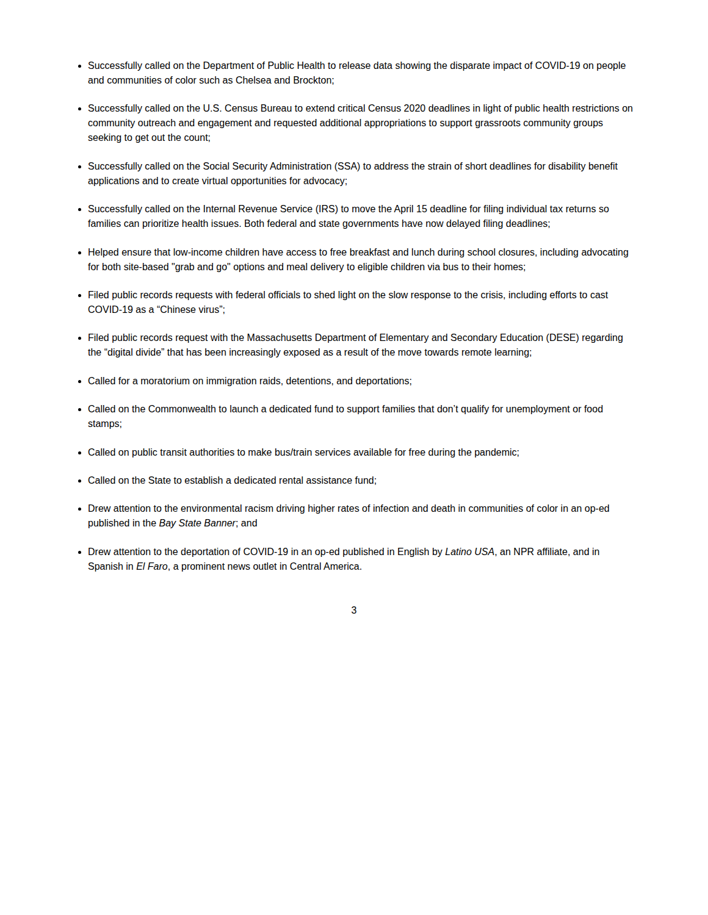Successfully called on the Department of Public Health to release data showing the disparate impact of COVID-19 on people and communities of color such as Chelsea and Brockton;
Successfully called on the U.S. Census Bureau to extend critical Census 2020 deadlines in light of public health restrictions on community outreach and engagement and requested additional appropriations to support grassroots community groups seeking to get out the count;
Successfully called on the Social Security Administration (SSA) to address the strain of short deadlines for disability benefit applications and to create virtual opportunities for advocacy;
Successfully called on the Internal Revenue Service (IRS) to move the April 15 deadline for filing individual tax returns so families can prioritize health issues. Both federal and state governments have now delayed filing deadlines;
Helped ensure that low-income children have access to free breakfast and lunch during school closures, including advocating for both site-based "grab and go" options and meal delivery to eligible children via bus to their homes;
Filed public records requests with federal officials to shed light on the slow response to the crisis, including efforts to cast COVID-19 as a “Chinese virus”;
Filed public records request with the Massachusetts Department of Elementary and Secondary Education (DESE) regarding the “digital divide” that has been increasingly exposed as a result of the move towards remote learning;
Called for a moratorium on immigration raids, detentions, and deportations;
Called on the Commonwealth to launch a dedicated fund to support families that don’t qualify for unemployment or food stamps;
Called on public transit authorities to make bus/train services available for free during the pandemic;
Called on the State to establish a dedicated rental assistance fund;
Drew attention to the environmental racism driving higher rates of infection and death in communities of color in an op-ed published in the Bay State Banner; and
Drew attention to the deportation of COVID-19 in an op-ed published in English by Latino USA, an NPR affiliate, and in Spanish in El Faro, a prominent news outlet in Central America.
3